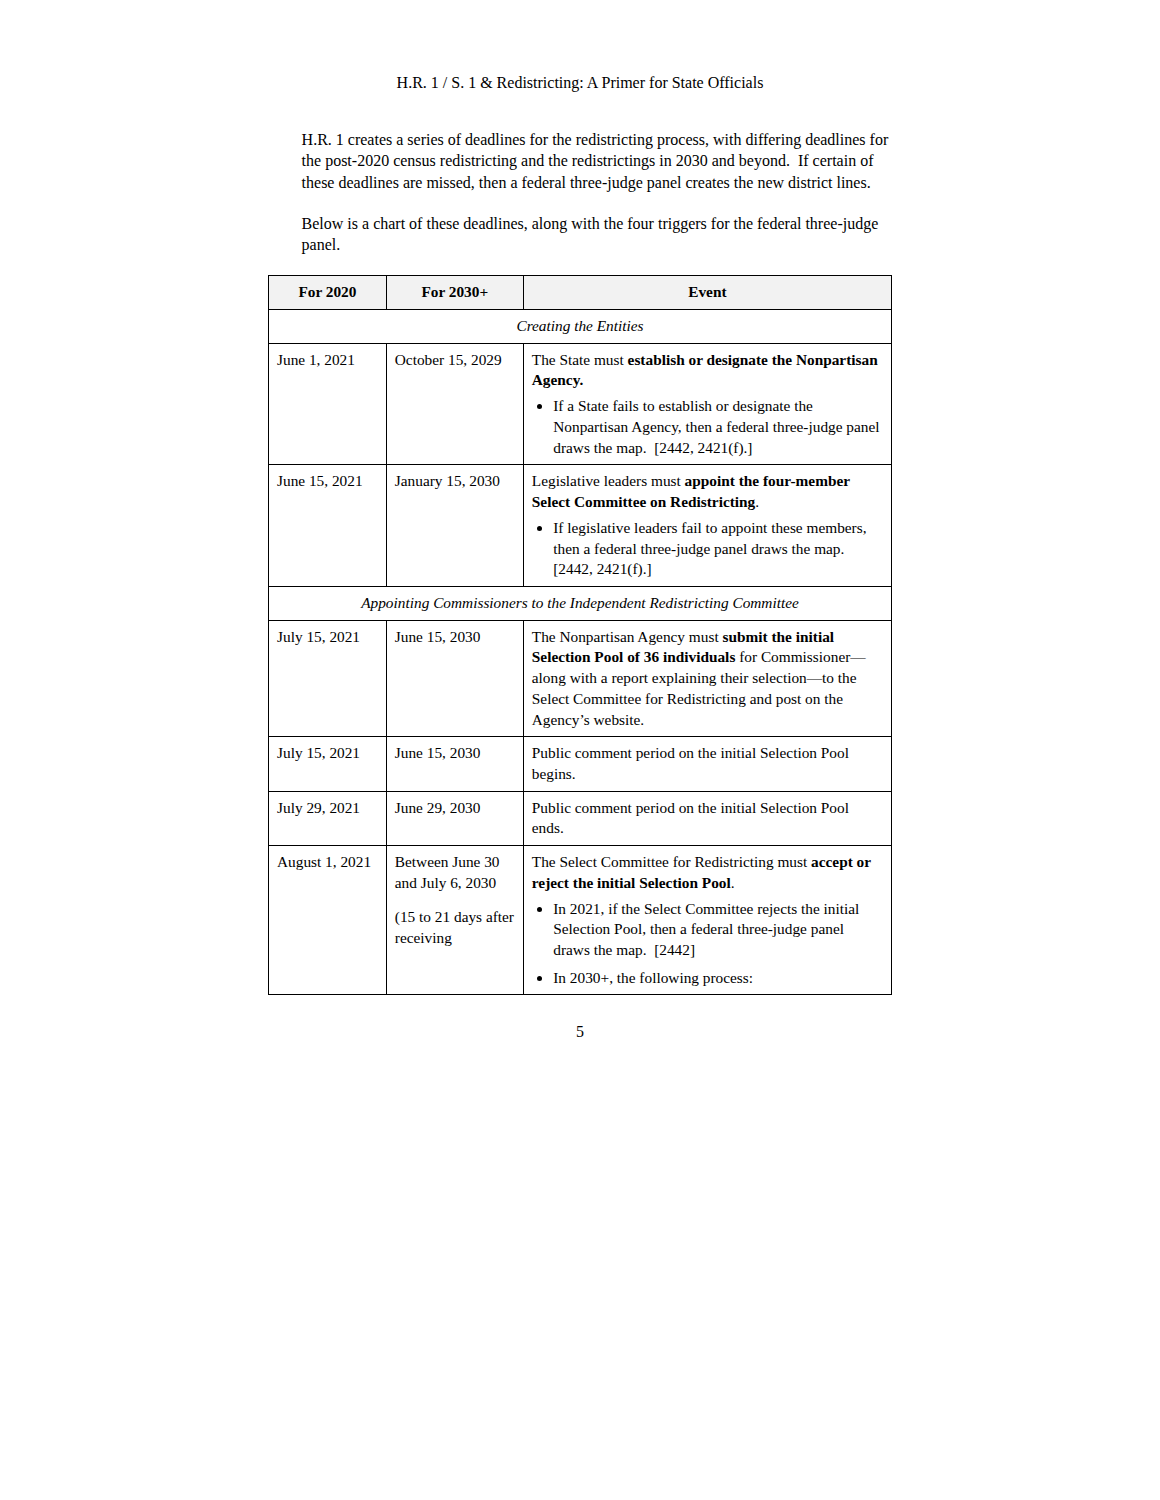H.R. 1 / S. 1 & Redistricting: A Primer for State Officials
H.R. 1 creates a series of deadlines for the redistricting process, with differing deadlines for the post-2020 census redistricting and the redistrictings in 2030 and beyond. If certain of these deadlines are missed, then a federal three-judge panel creates the new district lines.
Below is a chart of these deadlines, along with the four triggers for the federal three-judge panel.
| For 2020 | For 2030+ | Event |
| --- | --- | --- |
| Creating the Entities |
| June 1, 2021 | October 15, 2029 | The State must establish or designate the Nonpartisan Agency. If a State fails to establish or designate the Nonpartisan Agency, then a federal three-judge panel draws the map. [2442, 2421(f).] |
| June 15, 2021 | January 15, 2030 | Legislative leaders must appoint the four-member Select Committee on Redistricting . If legislative leaders fail to appoint these members, then a federal three-judge panel draws the map. [2442, 2421(f).] |
| Appointing Commissioners to the Independent Redistricting Committee |
| July 15, 2021 | June 15, 2030 | The Nonpartisan Agency must submit the initial Selection Pool of 36 individuals for Commissioner—along with a report explaining their selection—to the Select Committee for Redistricting and post on the Agency’s website. |
| July 15, 2021 | June 15, 2030 | Public comment period on the initial Selection Pool begins. |
| July 29, 2021 | June 29, 2030 | Public comment period on the initial Selection Pool ends. |
| August 1, 2021 | Between June 30 and July 6, 2030 (15 to 21 days after receiving | The Select Committee for Redistricting must accept or reject the initial Selection Pool . In 2021, if the Select Committee rejects the initial Selection Pool, then a federal three-judge panel draws the map. [2442] In 2030+, the following process: |
5